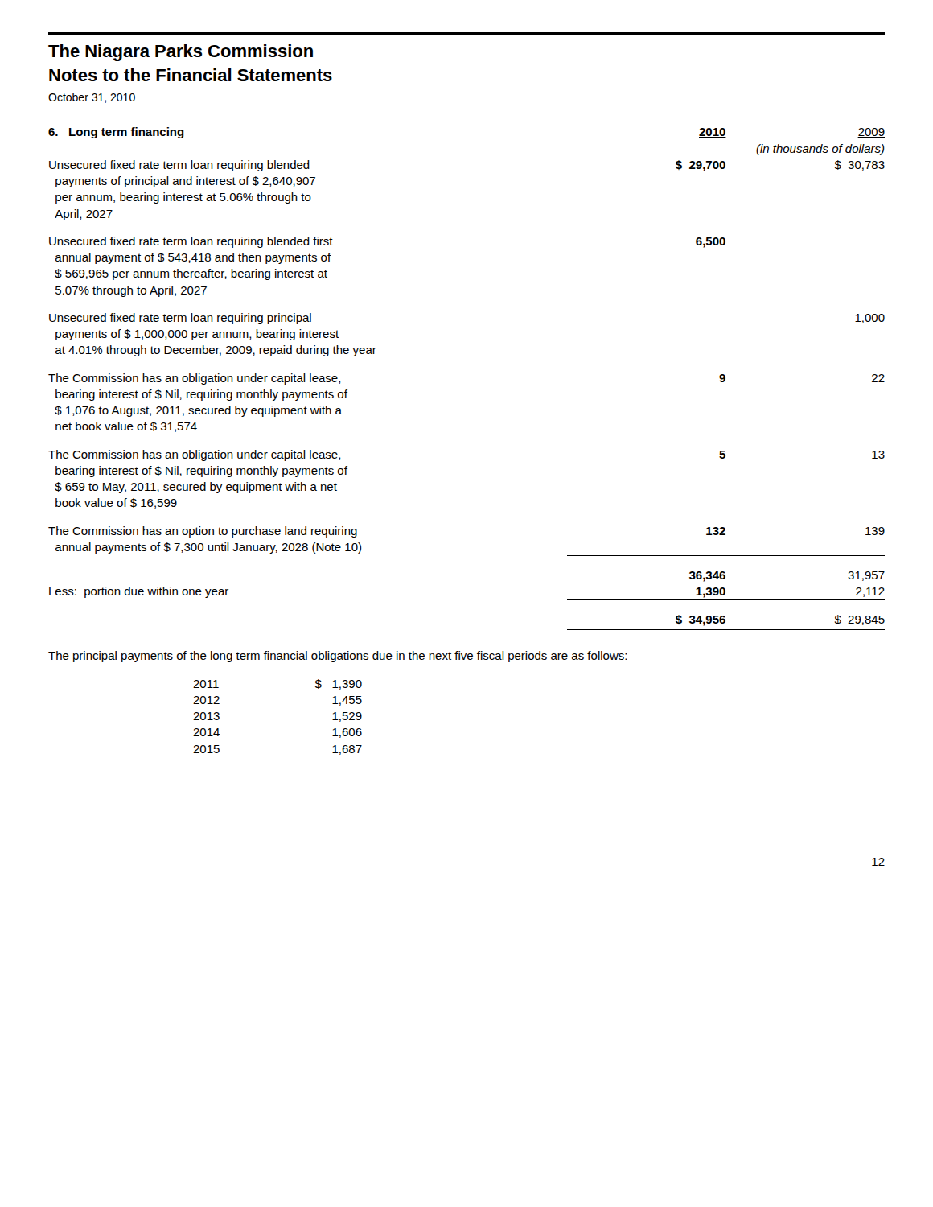The Niagara Parks Commission
Notes to the Financial Statements
October 31, 2010
| 6. Long term financing | 2010 | 2009 |
| | (in thousands of dollars) |
| Unsecured fixed rate term loan requiring blended payments of principal and interest of $ 2,640,907 per annum, bearing interest at 5.06% through to April, 2027 | $ 29,700 | $ 30,783 |
| Unsecured fixed rate term loan requiring blended first annual payment of $ 543,418 and then payments of $ 569,965 per annum thereafter, bearing interest at 5.07% through to April, 2027 | 6,500 | |
| Unsecured fixed rate term loan requiring principal payments of $ 1,000,000 per annum, bearing interest at 4.01% through to December, 2009, repaid during the year | | 1,000 |
| The Commission has an obligation under capital lease, bearing interest of $ Nil, requiring monthly payments of $ 1,076 to August, 2011, secured by equipment with a net book value of $ 31,574 | 9 | 22 |
| The Commission has an obligation under capital lease, bearing interest of $ Nil, requiring monthly payments of $ 659 to May, 2011, secured by equipment with a net book value of $ 16,599 | 5 | 13 |
| The Commission has an option to purchase land requiring annual payments of $ 7,300 until January, 2028 (Note 10) | 132 | 139 |
| | 36,346 | 31,957 |
| Less: portion due within one year | 1,390 | 2,112 |
| | $ 34,956 | $ 29,845 |
The principal payments of the long term financial obligations due in the next five fiscal periods are as follows:
| 2011 | $ 1,390 |
| 2012 | 1,455 |
| 2013 | 1,529 |
| 2014 | 1,606 |
| 2015 | 1,687 |
12